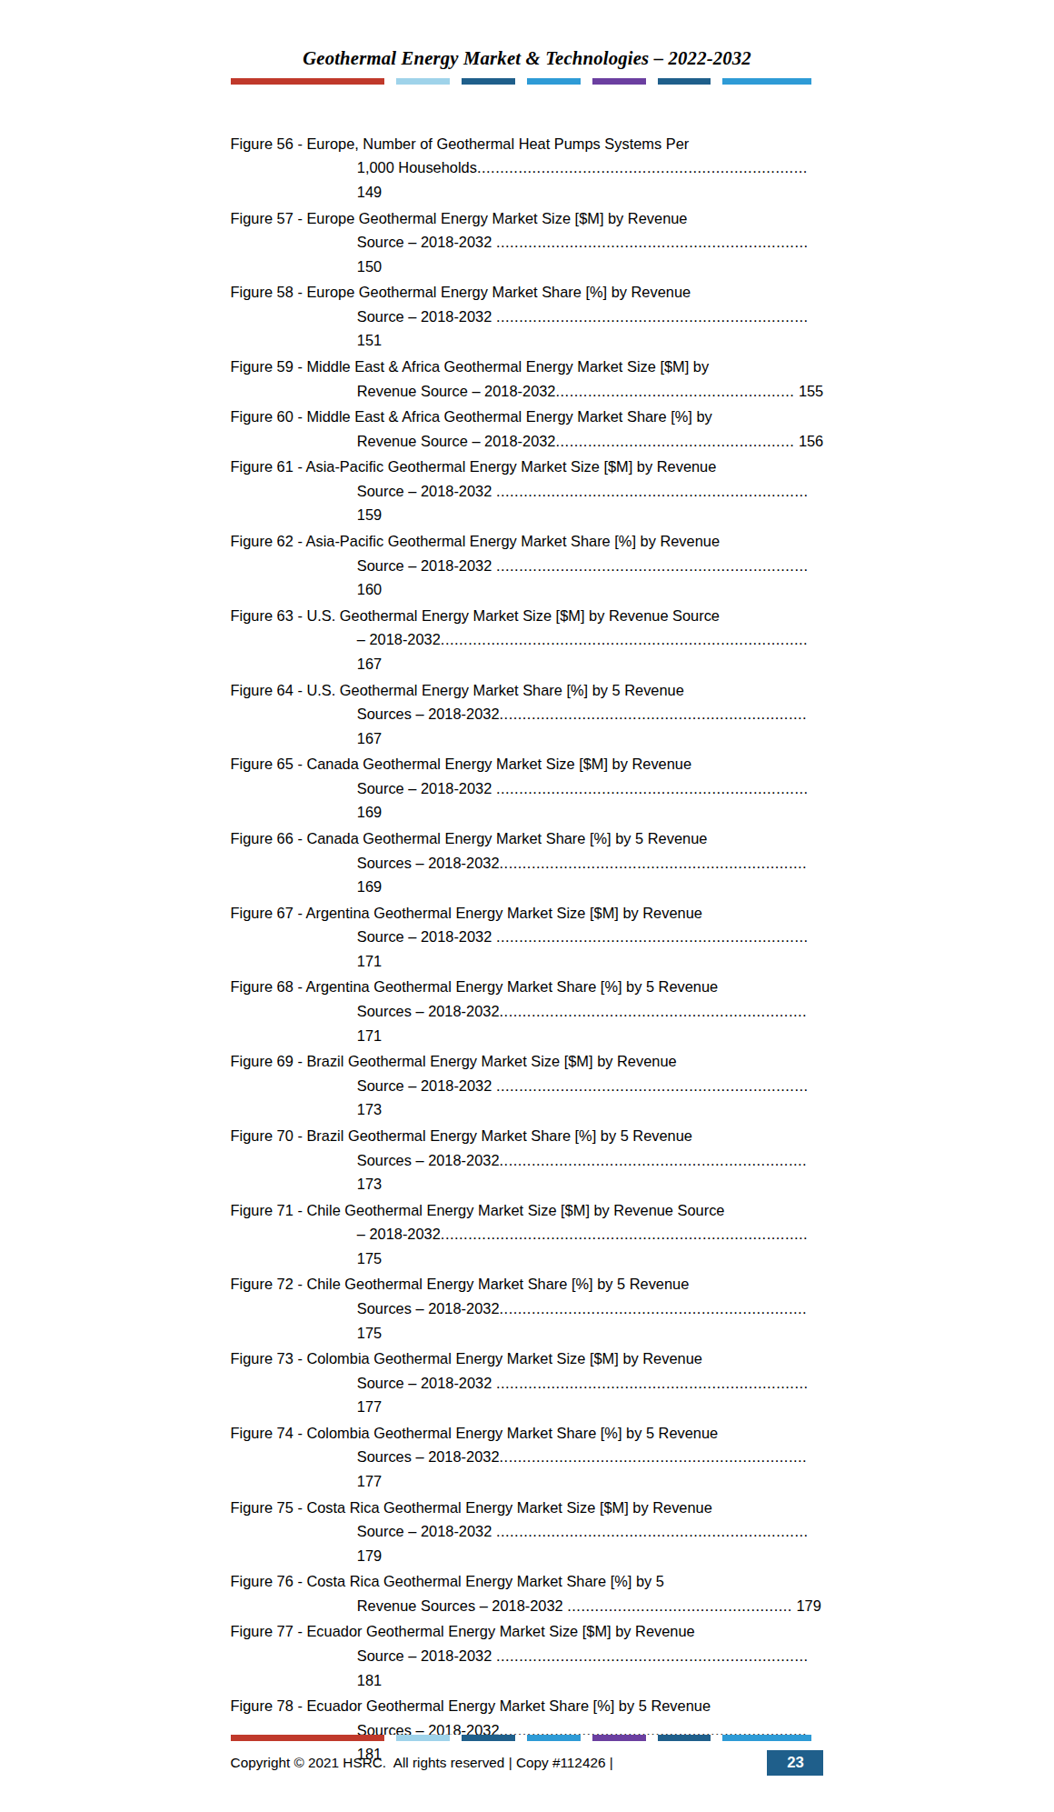Geothermal Energy Market & Technologies – 2022-2032
Figure 56 - Europe, Number of Geothermal Heat Pumps Systems Per 1,000 Households........................................................................ 149
Figure 57 - Europe Geothermal Energy Market Size [$M] by Revenue Source – 2018-2032 .................................................................... 150
Figure 58 - Europe Geothermal Energy Market Share [%] by Revenue Source – 2018-2032 .................................................................... 151
Figure 59 - Middle East & Africa Geothermal Energy Market Size [$M] by Revenue Source – 2018-2032.................................................... 155
Figure 60 - Middle East & Africa Geothermal Energy Market Share [%] by Revenue Source – 2018-2032.................................................... 156
Figure 61 - Asia-Pacific Geothermal Energy Market Size [$M] by Revenue Source – 2018-2032 .................................................................... 159
Figure 62 - Asia-Pacific Geothermal Energy Market Share [%] by Revenue Source – 2018-2032 .................................................................... 160
Figure 63 - U.S. Geothermal Energy Market Size [$M] by Revenue Source – 2018-2032................................................................................ 167
Figure 64 - U.S. Geothermal Energy Market Share [%] by 5 Revenue Sources – 2018-2032................................................................... 167
Figure 65 - Canada Geothermal Energy Market Size [$M] by Revenue Source – 2018-2032 .................................................................... 169
Figure 66 - Canada Geothermal Energy Market Share [%] by 5 Revenue Sources – 2018-2032................................................................... 169
Figure 67 - Argentina Geothermal Energy Market Size [$M] by Revenue Source – 2018-2032 .................................................................... 171
Figure 68 - Argentina Geothermal Energy Market Share [%] by 5 Revenue Sources – 2018-2032................................................................... 171
Figure 69 - Brazil Geothermal Energy Market Size [$M] by Revenue Source – 2018-2032 .................................................................... 173
Figure 70 - Brazil Geothermal Energy Market Share [%] by 5 Revenue Sources – 2018-2032................................................................... 173
Figure 71 - Chile Geothermal Energy Market Size [$M] by Revenue Source – 2018-2032................................................................................ 175
Figure 72 - Chile Geothermal Energy Market Share [%] by 5 Revenue Sources – 2018-2032................................................................... 175
Figure 73 - Colombia Geothermal Energy Market Size [$M] by Revenue Source – 2018-2032 .................................................................... 177
Figure 74 - Colombia Geothermal Energy Market Share [%] by 5 Revenue Sources – 2018-2032................................................................... 177
Figure 75 - Costa Rica Geothermal Energy Market Size [$M] by Revenue Source – 2018-2032 .................................................................... 179
Figure 76 - Costa Rica Geothermal Energy Market Share [%] by 5 Revenue Sources – 2018-2032 ................................................. 179
Figure 77 - Ecuador Geothermal Energy Market Size [$M] by Revenue Source – 2018-2032 .................................................................... 181
Figure 78 - Ecuador Geothermal Energy Market Share [%] by 5 Revenue Sources – 2018-2032................................................................... 181
Copyright © 2021 HSRC. All rights reserved | Copy #112426 |
23